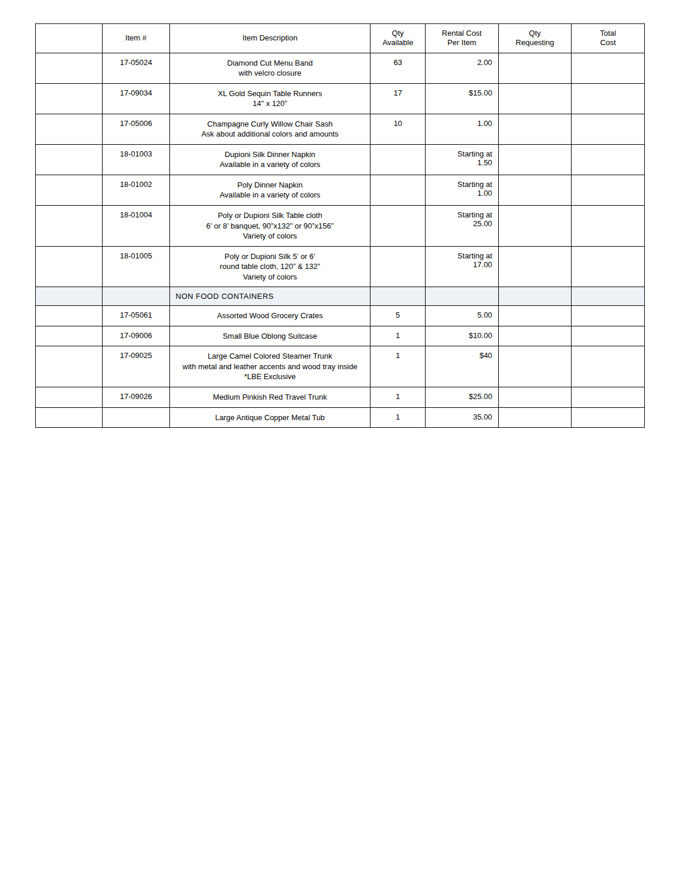| | Item # | Item Description | Qty Available | Rental Cost Per Item | Qty Requesting | Total Cost |
| --- | --- | --- | --- | --- | --- | --- |
| | 17-05024 | Diamond Cut Menu Band with velcro closure | 63 | 2.00 | | |
| | 17-09034 | XL Gold Sequin Table Runners 14" x 120” | 17 | $15.00 | | |
| | 17-05006 | Champagne Curly Willow Chair Sash Ask about additional colors and amounts | 10 | 1.00 | | |
| | 18-01003 | Dupioni Silk Dinner Napkin Available in a variety of colors | | Starting at 1.50 | | |
| | 18-01002 | Poly Dinner Napkin Available in a variety of colors | | Starting at 1.00 | | |
| | 18-01004 | Poly or Dupioni Silk Table cloth 6’ or 8’ banquet, 90”x132” or 90”x156” Variety of colors | | Starting at 25.00 | | |
| | 18-01005 | Poly or Dupioni Silk 5’ or 6’ round table cloth, 120” & 132” Variety of colors | | Starting at 17.00 | | |
| | | NON FOOD CONTAINERS | | | | |
| | 17-05061 | Assorted Wood Grocery Crates | 5 | 5.00 | | |
| | 17-09006 | Small Blue Oblong Suitcase | 1 | $10.00 | | |
| | 17-09025 | Large Camel Colored Steamer Trunk with metal and leather accents and wood tray inside *LBE Exclusive | 1 | $40 | | |
| | 17-09026 | Medium Pinkish Red Travel Trunk | 1 | $25.00 | | |
| | | Large Antique Copper Metal Tub | 1 | 35.00 | | |